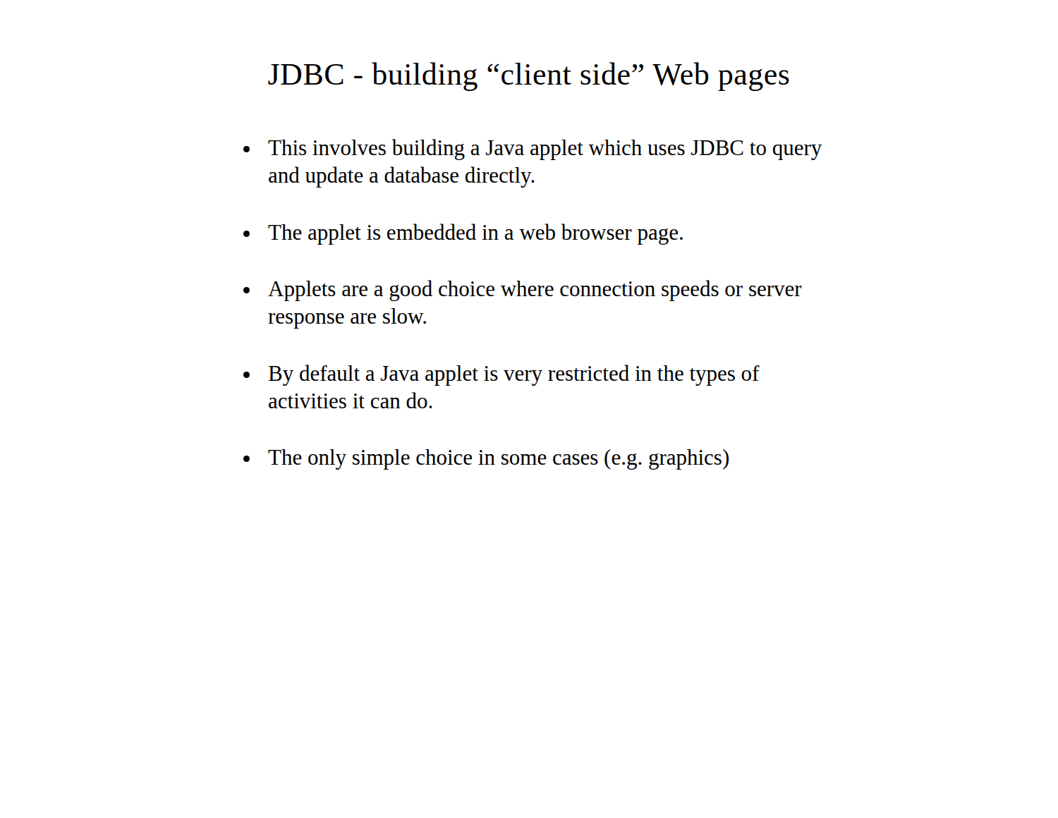JDBC - building “client side” Web pages
This involves building a Java applet which uses JDBC to query and update a database directly.
The applet is embedded in a web browser page.
Applets are a good choice where connection speeds or server response are slow.
By default a Java applet is very restricted in the types of activities it can do.
The only simple choice in some cases (e.g. graphics)